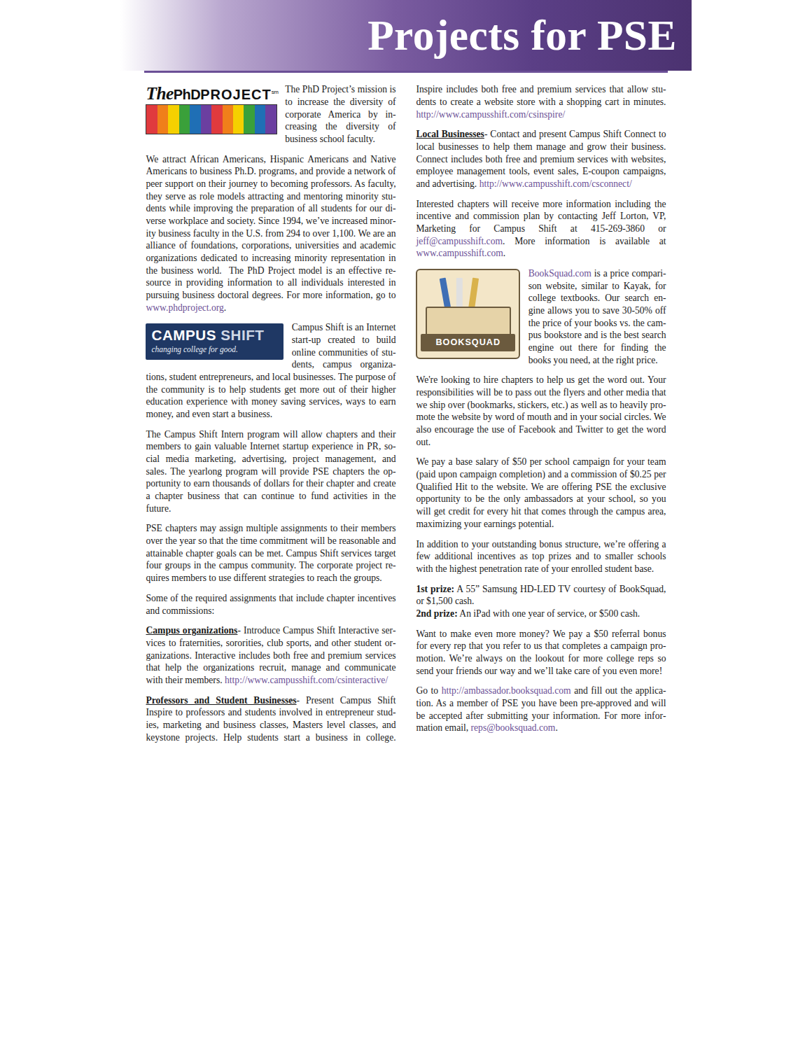Projects for PSE
The PhDPROJECT sm
The PhD Project’s mission is to increase the diversity of corporate America by increasing the diversity of business school faculty.
We attract African Americans, Hispanic Americans and Native Americans to business Ph.D. programs, and provide a network of peer support on their journey to becoming professors. As faculty, they serve as role models attracting and mentoring minority students while improving the preparation of all students for our diverse workplace and society. Since 1994, we’ve increased minority business faculty in the U.S. from 294 to over 1,100. We are an alliance of foundations, corporations, universities and academic organizations dedicated to increasing minority representation in the business world. The PhD Project model is an effective resource in providing information to all individuals interested in pursuing business doctoral degrees. For more information, go to www.phdproject.org.
CAMPUS SHIFT
changing college for good.
Campus Shift is an Internet start-up created to build online communities of students, campus organizations, student entrepreneurs, and local businesses. The purpose of the community is to help students get more out of their higher education experience with money saving services, ways to earn money, and even start a business.
The Campus Shift Intern program will allow chapters and their members to gain valuable Internet startup experience in PR, social media marketing, advertising, project management, and sales. The yearlong program will provide PSE chapters the opportunity to earn thousands of dollars for their chapter and create a chapter business that can continue to fund activities in the future.
PSE chapters may assign multiple assignments to their members over the year so that the time commitment will be reasonable and attainable chapter goals can be met. Campus Shift services target four groups in the campus community. The corporate project requires members to use different strategies to reach the groups.
Some of the required assignments that include chapter incentives and commissions:
Campus organizations- Introduce Campus Shift Interactive services to fraternities, sororities, club sports, and other student organizations. Interactive includes both free and premium services that help the organizations recruit, manage and communicate with their members. http://www.campusshift.com/csinteractive/
Professors and Student Businesses- Present Campus Shift Inspire to professors and students involved in entrepreneur studies, marketing and business classes, Masters level classes, and keystone projects. Help students start a business in college. Inspire includes both free and premium services that allow students to create a website store with a shopping cart in minutes. http://www.campusshift.com/csinspire/
Local Businesses- Contact and present Campus Shift Connect to local businesses to help them manage and grow their business. Connect includes both free and premium services with websites, employee management tools, event sales, E-coupon campaigns, and advertising. http://www.campusshift.com/csconnect/
Interested chapters will receive more information including the incentive and commission plan by contacting Jeff Lorton, VP, Marketing for Campus Shift at 415-269-3860 or jeff@campusshift.com. More information is available at www.campusshift.com.
BOOKSQUAD
BookSquad.com is a price comparison website, similar to Kayak, for college textbooks. Our search engine allows you to save 30-50% off the price of your books vs. the campus bookstore and is the best search engine out there for finding the books you need, at the right price.
We're looking to hire chapters to help us get the word out. Your responsibilities will be to pass out the flyers and other media that we ship over (bookmarks, stickers, etc.) as well as to heavily promote the website by word of mouth and in your social circles. We also encourage the use of Facebook and Twitter to get the word out.
We pay a base salary of $50 per school campaign for your team (paid upon campaign completion) and a commission of $0.25 per Qualified Hit to the website. We are offering PSE the exclusive opportunity to be the only ambassadors at your school, so you will get credit for every hit that comes through the campus area, maximizing your earnings potential.
In addition to your outstanding bonus structure, we’re offering a few additional incentives as top prizes and to smaller schools with the highest penetration rate of your enrolled student base.
1st prize: A 55” Samsung HD-LED TV courtesy of BookSquad, or $1,500 cash.
2nd prize: An iPad with one year of service, or $500 cash.
Want to make even more money? We pay a $50 referral bonus for every rep that you refer to us that completes a campaign promotion. We’re always on the lookout for more college reps so send your friends our way and we’ll take care of you even more!
Go to http://ambassador.booksquad.com and fill out the application. As a member of PSE you have been pre-approved and will be accepted after submitting your information. For more information email, reps@booksquad.com.